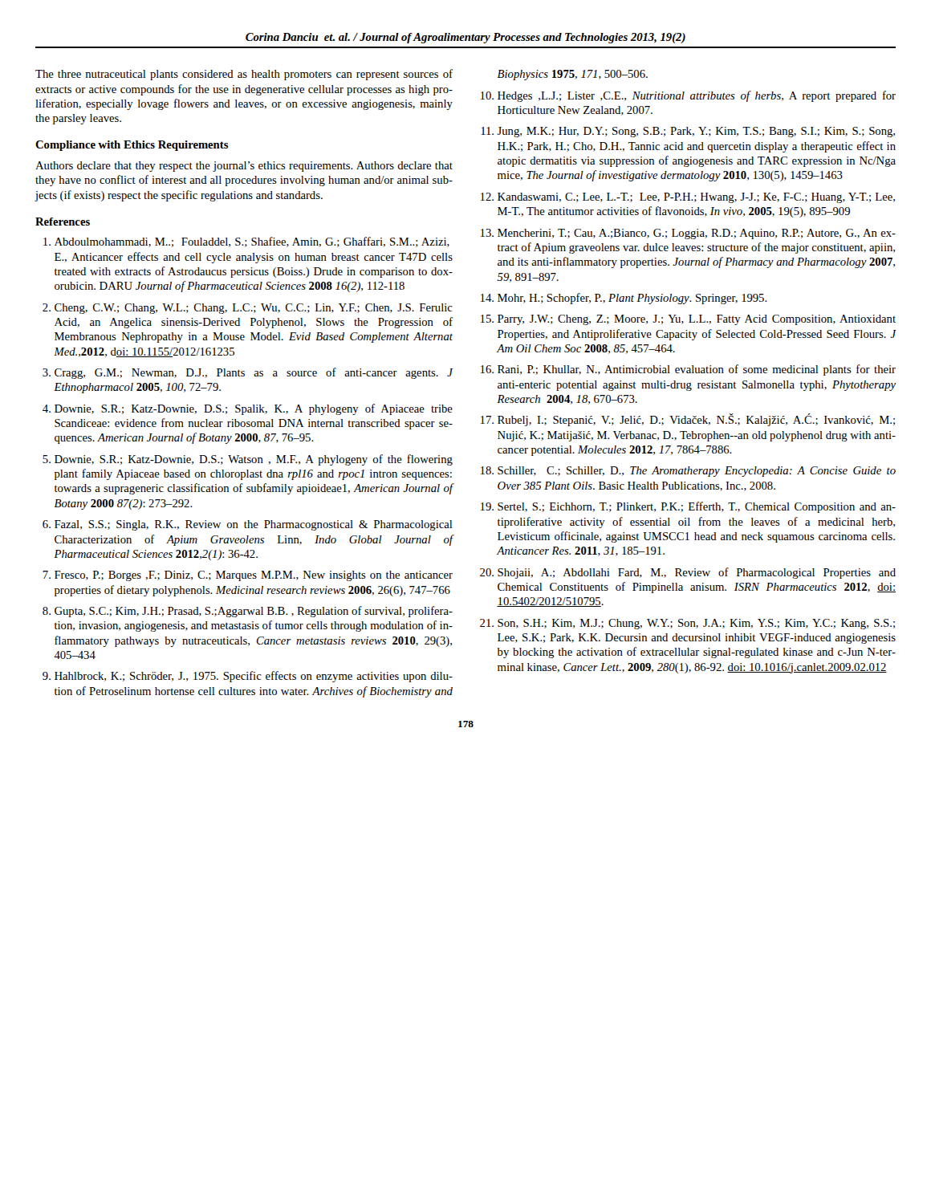Corina Danciu et. al. / Journal of Agroalimentary Processes and Technologies 2013, 19(2)
The three nutraceutical plants considered as health promoters can represent sources of extracts or active compounds for the use in degenerative cellular processes as high proliferation, especially lovage flowers and leaves, or on excessive angiogenesis, mainly the parsley leaves.
Compliance with Ethics Requirements
Authors declare that they respect the journal’s ethics requirements. Authors declare that they have no conflict of interest and all procedures involving human and/or animal subjects (if exists) respect the specific regulations and standards.
References
Abdoulmohammadi, M..; Fouladdel, S.; Shafiee, Amin, G.; Ghaffari, S.M..; Azizi, E., Anticancer effects and cell cycle analysis on human breast cancer T47D cells treated with extracts of Astrodaucus persicus (Boiss.) Drude in comparison to doxorubicin. DARU Journal of Pharmaceutical Sciences 2008 16(2), 112-118
Cheng, C.W.; Chang, W.L.; Chang, L.C.; Wu, C.C.; Lin, Y.F.; Chen, J.S. Ferulic Acid, an Angelica sinensis-Derived Polyphenol, Slows the Progression of Membranous Nephropathy in a Mouse Model. Evid Based Complement Alternat Med.,2012, doi: 10.1155/2012/161235
Cragg, G.M.; Newman, D.J., Plants as a source of anti-cancer agents. J Ethnopharmacol 2005, 100, 72–79.
Downie, S.R.; Katz-Downie, D.S.; Spalik, K., A phylogeny of Apiaceae tribe Scandiceae: evidence from nuclear ribosomal DNA internal transcribed spacer sequences. American Journal of Botany 2000, 87, 76–95.
Downie, S.R.; Katz-Downie, D.S.; Watson , M.F., A phylogeny of the flowering plant family Apiaceae based on chloroplast dna rpl16 and rpoc1 intron sequences: towards a suprageneric classification of subfamily apioideae1, American Journal of Botany 2000 87(2): 273–292.
Fazal, S.S.; Singla, R.K., Review on the Pharmacognostical & Pharmacological Characterization of Apium Graveolens Linn, Indo Global Journal of Pharmaceutical Sciences 2012,2(1): 36-42.
Fresco, P.; Borges ,F.; Diniz, C.; Marques M.P.M., New insights on the anticancer properties of dietary polyphenols. Medicinal research reviews 2006, 26(6), 747–766
Gupta, S.C.; Kim, J.H.; Prasad, S.;Aggarwal B.B. , Regulation of survival, proliferation, invasion, angiogenesis, and metastasis of tumor cells through modulation of inflammatory pathways by nutraceuticals, Cancer metastasis reviews 2010, 29(3), 405–434
Hahlbrock, K.; Schröder, J., 1975. Specific effects on enzyme activities upon dilution of Petroselinum hortense cell cultures into water. Archives of Biochemistry and Biophysics 1975, 171, 500–506.
Hedges ,L.J.; Lister ,C.E., Nutritional attributes of herbs, A report prepared for Horticulture New Zealand, 2007.
Jung, M.K.; Hur, D.Y.; Song, S.B.; Park, Y.; Kim, T.S.; Bang, S.I.; Kim, S.; Song, H.K.; Park, H.; Cho, D.H., Tannic acid and quercetin display a therapeutic effect in atopic dermatitis via suppression of angiogenesis and TARC expression in Nc/Nga mice, The Journal of investigative dermatology 2010, 130(5), 1459–1463
Kandaswami, C.; Lee, L.-T.; Lee, P-P.H.; Hwang, J-J.; Ke, F-C.; Huang, Y-T.; Lee, M-T., The antitumor activities of flavonoids, In vivo, 2005, 19(5), 895–909
Mencherini, T.; Cau, A.;Bianco, G.; Loggia, R.D.; Aquino, R.P.; Autore, G., An extract of Apium graveolens var. dulce leaves: structure of the major constituent, apiin, and its anti-inflammatory properties. Journal of Pharmacy and Pharmacology 2007, 59, 891–897.
Mohr, H.; Schopfer, P., Plant Physiology. Springer, 1995.
Parry, J.W.; Cheng, Z.; Moore, J.; Yu, L.L., Fatty Acid Composition, Antioxidant Properties, and Antiproliferative Capacity of Selected Cold-Pressed Seed Flours. J Am Oil Chem Soc 2008, 85, 457–464.
Rani, P.; Khullar, N., Antimicrobial evaluation of some medicinal plants for their anti-enteric potential against multi-drug resistant Salmonella typhi, Phytotherapy Research 2004, 18, 670–673.
Rubelj, I.; Stepanić, V.; Jelić, D.; Vidaček, N.Š.; Kalajžić, A.Ć.; Ivanković, M.; Nujić, K.; Matijašić, M. Verbanac, D., Tebrophen--an old polyphenol drug with anticancer potential. Molecules 2012, 17, 7864–7886.
Schiller, C.; Schiller, D., The Aromatherapy Encyclopedia: A Concise Guide to Over 385 Plant Oils. Basic Health Publications, Inc., 2008.
Sertel, S.; Eichhorn, T.; Plinkert, P.K.; Efferth, T., Chemical Composition and antiproliferative activity of essential oil from the leaves of a medicinal herb, Levisticum officinale, against UMSCC1 head and neck squamous carcinoma cells. Anticancer Res. 2011, 31, 185–191.
Shojaii, A.; Abdollahi Fard, M., Review of Pharmacological Properties and Chemical Constituents of Pimpinella anisum. ISRN Pharmaceutics 2012, doi: 10.5402/2012/510795.
Son, S.H.; Kim, M.J.; Chung, W.Y.; Son, J.A.; Kim, Y.S.; Kim, Y.C.; Kang, S.S.; Lee, S.K.; Park, K.K. Decursin and decursinol inhibit VEGF-induced angiogenesis by blocking the activation of extracellular signal-regulated kinase and c-Jun N-terminal kinase, Cancer Lett., 2009, 280(1), 86-92. doi: 10.1016/j.canlet.2009.02.012
178